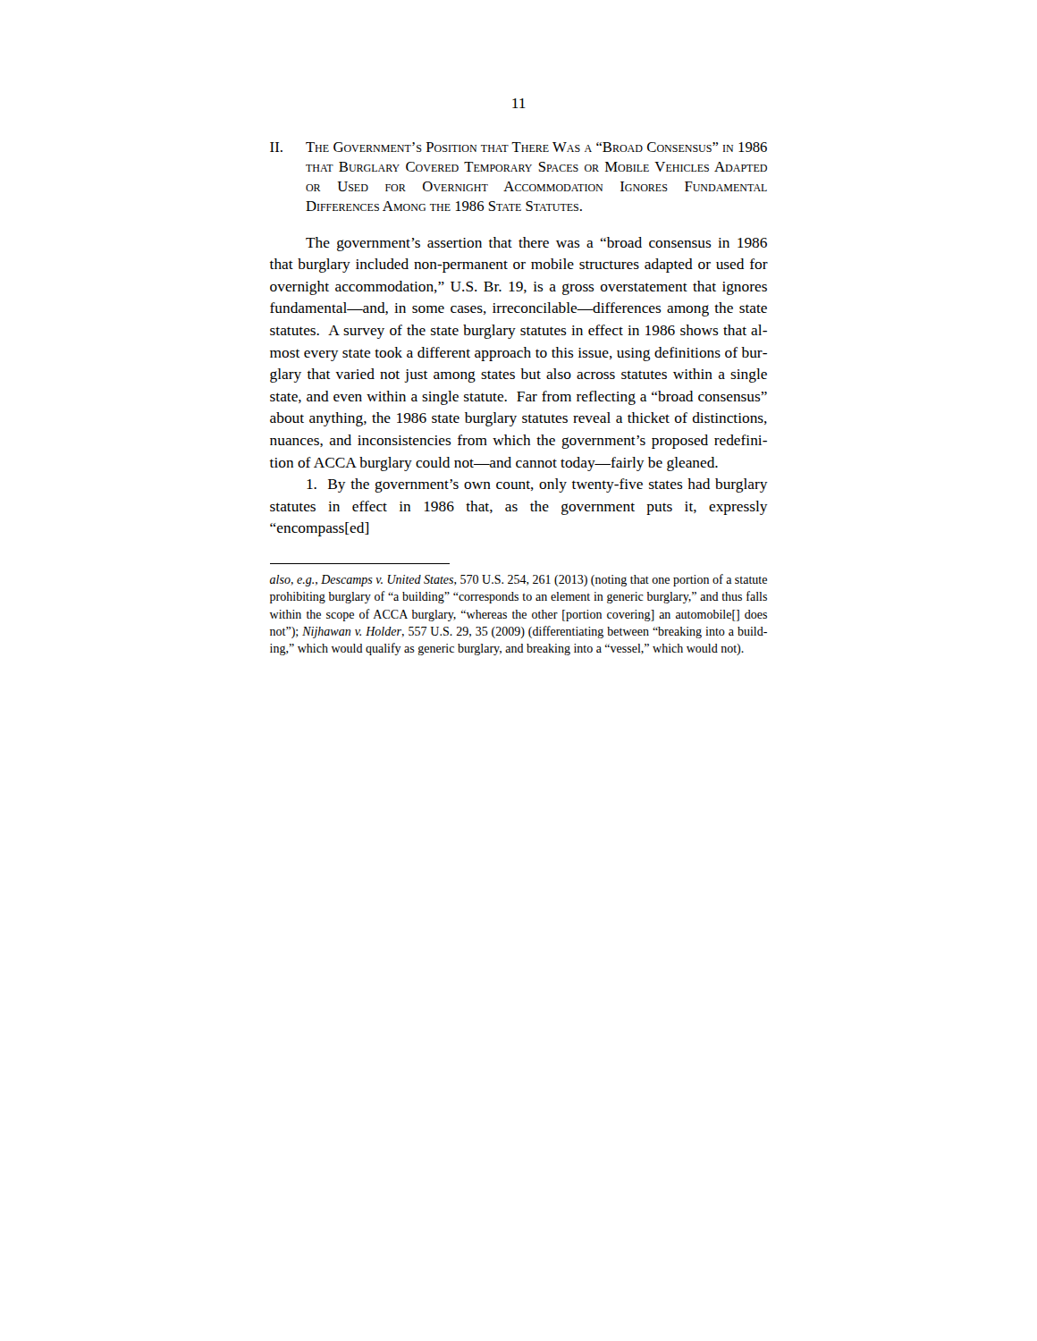11
II. The Government’s Position that There Was a “Broad Consensus” in 1986 that Burglary Covered Temporary Spaces or Mobile Vehicles Adapted or Used for Overnight Accommodation Ignores Fundamental Differences Among the 1986 State Statutes.
The government’s assertion that there was a “broad consensus in 1986 that burglary included non-permanent or mobile structures adapted or used for overnight accommodation,” U.S. Br. 19, is a gross overstatement that ignores fundamental—and, in some cases, irreconcilable—differences among the state statutes. A survey of the state burglary statutes in effect in 1986 shows that almost every state took a different approach to this issue, using definitions of burglary that varied not just among states but also across statutes within a single state, and even within a single statute. Far from reflecting a “broad consensus” about anything, the 1986 state burglary statutes reveal a thicket of distinctions, nuances, and inconsistencies from which the government’s proposed redefinition of ACCA burglary could not—and cannot today—fairly be gleaned.
1. By the government’s own count, only twenty-five states had burglary statutes in effect in 1986 that, as the government puts it, expressly “encompass[ed]
also, e.g., Descamps v. United States, 570 U.S. 254, 261 (2013) (noting that one portion of a statute prohibiting burglary of “a building” “corresponds to an element in generic burglary,” and thus falls within the scope of ACCA burglary, “whereas the other [portion covering] an automobile[] does not”); Nijhawan v. Holder, 557 U.S. 29, 35 (2009) (differentiating between “breaking into a building,” which would qualify as generic burglary, and breaking into a “vessel,” which would not).